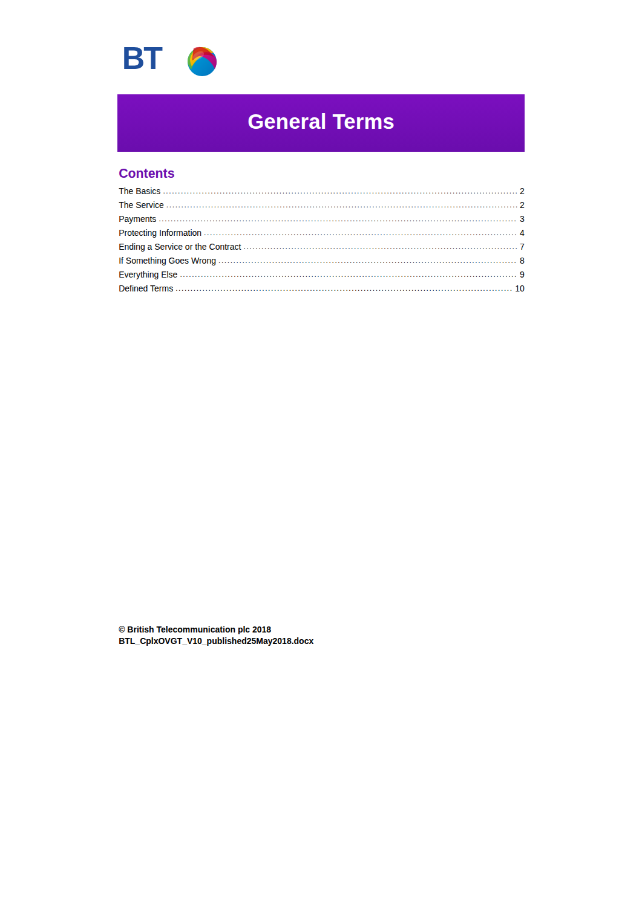BT
General Terms
Contents
The Basics ................................................................................................................................................................................. 2
The Service ............................................................................................................................................................................... 2
Payments .................................................................................................................................................................................. 3
Protecting Information ................................................................................................................................................................. 4
Ending a Service or the Contract ................................................................................................................................................. 7
If Something Goes Wrong .............................................................................................................................................................. 8
Everything Else ......................................................................................................................................................................... 9
Defined Terms ....................................................................................................................................................................... 10
© British Telecommunication plc 2018
BTL_CplxOVGT_V10_published25May2018.docx